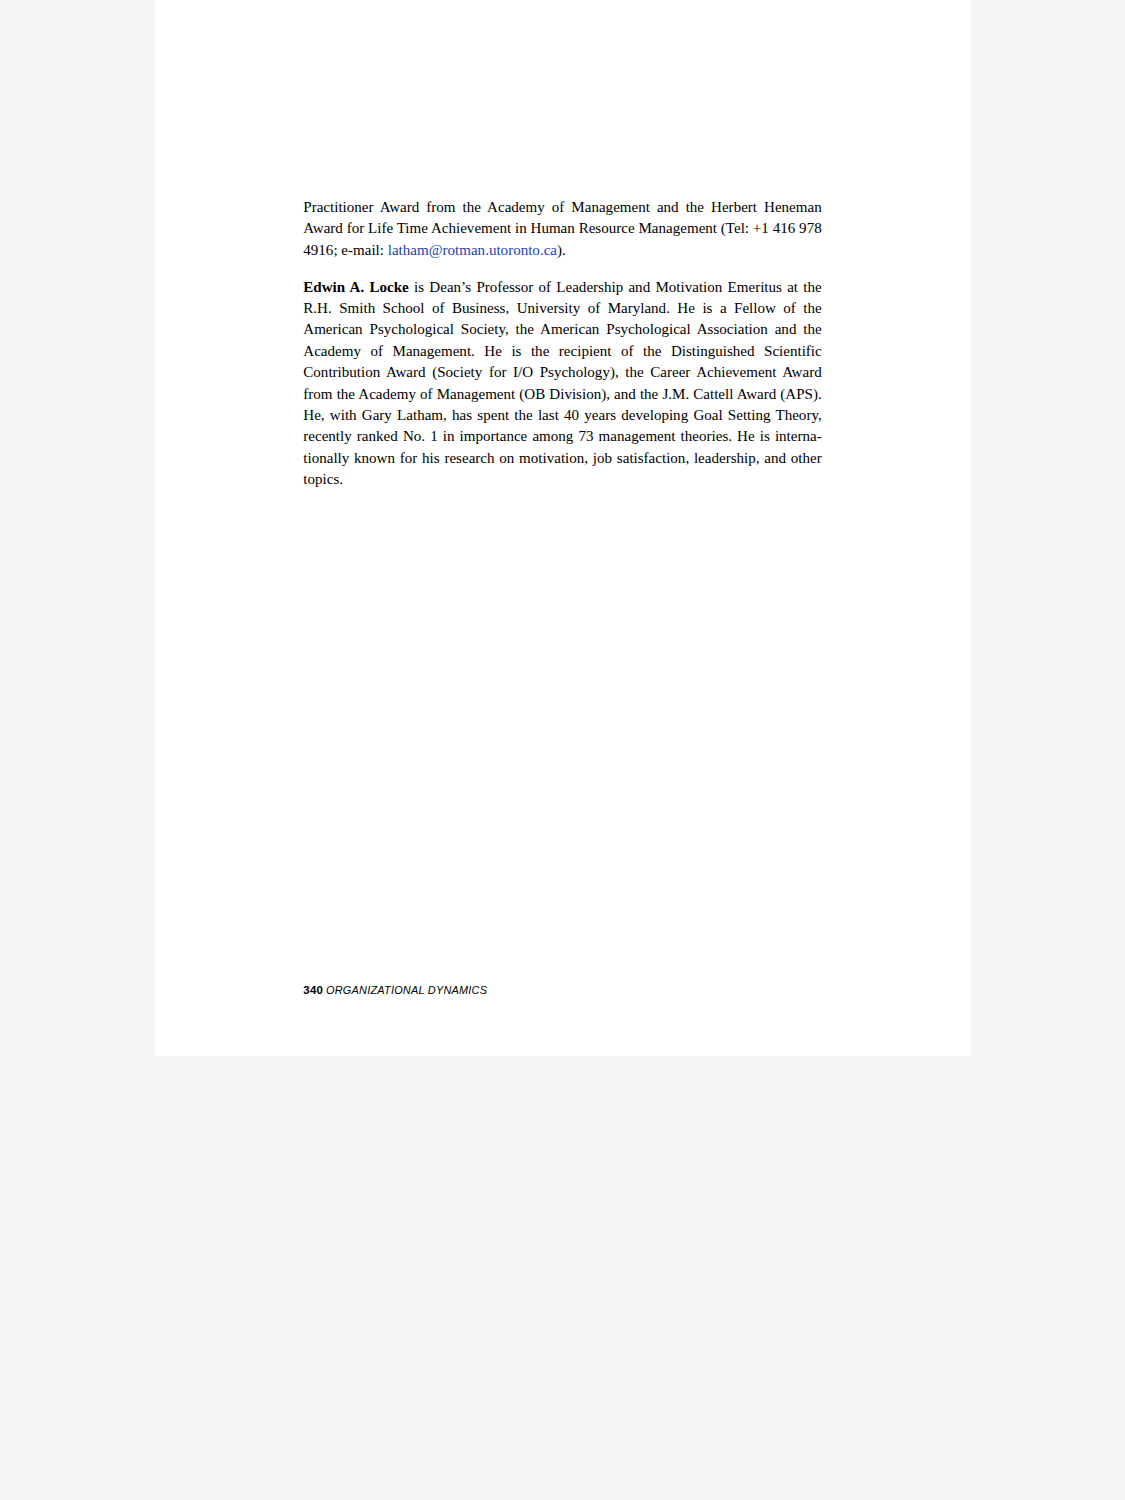Practitioner Award from the Academy of Management and the Herbert Heneman Award for Life Time Achievement in Human Resource Management (Tel: +1 416 978 4916; e-mail: latham@rotman.utoronto.ca).
Edwin A. Locke is Dean’s Professor of Leadership and Motivation Emeritus at the R.H. Smith School of Business, University of Maryland. He is a Fellow of the American Psychological Society, the American Psychological Association and the Academy of Management. He is the recipient of the Distinguished Scientific Contribution Award (Society for I/O Psychology), the Career Achievement Award from the Academy of Management (OB Division), and the J.M. Cattell Award (APS). He, with Gary Latham, has spent the last 40 years developing Goal Setting Theory, recently ranked No. 1 in importance among 73 management theories. He is internationally known for his research on motivation, job satisfaction, leadership, and other topics.
340 ORGANIZATIONAL DYNAMICS